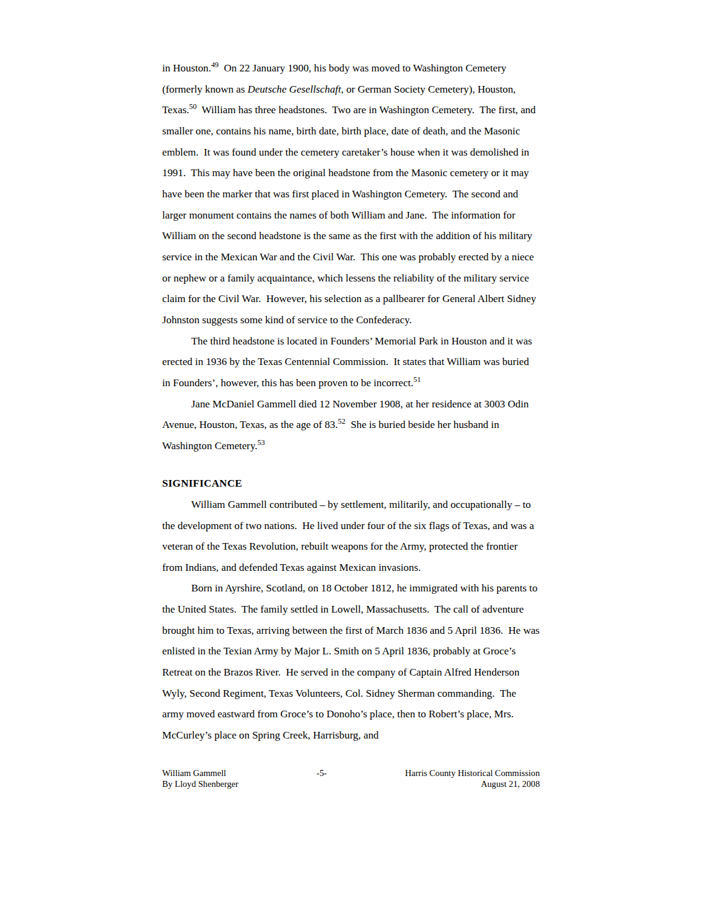in Houston.49 On 22 January 1900, his body was moved to Washington Cemetery (formerly known as Deutsche Gesellschaft, or German Society Cemetery), Houston, Texas.50 William has three headstones. Two are in Washington Cemetery. The first, and smaller one, contains his name, birth date, birth place, date of death, and the Masonic emblem. It was found under the cemetery caretaker’s house when it was demolished in 1991. This may have been the original headstone from the Masonic cemetery or it may have been the marker that was first placed in Washington Cemetery. The second and larger monument contains the names of both William and Jane. The information for William on the second headstone is the same as the first with the addition of his military service in the Mexican War and the Civil War. This one was probably erected by a niece or nephew or a family acquaintance, which lessens the reliability of the military service claim for the Civil War. However, his selection as a pallbearer for General Albert Sidney Johnston suggests some kind of service to the Confederacy.
The third headstone is located in Founders’ Memorial Park in Houston and it was erected in 1936 by the Texas Centennial Commission. It states that William was buried in Founders’, however, this has been proven to be incorrect.51
Jane McDaniel Gammell died 12 November 1908, at her residence at 3003 Odin Avenue, Houston, Texas, as the age of 83.52 She is buried beside her husband in Washington Cemetery.53
SIGNIFICANCE
William Gammell contributed – by settlement, militarily, and occupationally – to the development of two nations. He lived under four of the six flags of Texas, and was a veteran of the Texas Revolution, rebuilt weapons for the Army, protected the frontier from Indians, and defended Texas against Mexican invasions.
Born in Ayrshire, Scotland, on 18 October 1812, he immigrated with his parents to the United States. The family settled in Lowell, Massachusetts. The call of adventure brought him to Texas, arriving between the first of March 1836 and 5 April 1836. He was enlisted in the Texian Army by Major L. Smith on 5 April 1836, probably at Groce’s Retreat on the Brazos River. He served in the company of Captain Alfred Henderson Wyly, Second Regiment, Texas Volunteers, Col. Sidney Sherman commanding. The army moved eastward from Groce’s to Donoho’s place, then to Robert’s place, Mrs. McCurley’s place on Spring Creek, Harrisburg, and
William Gammell By Lloyd Shenberger
-5-
Harris County Historical Commission August 21, 2008